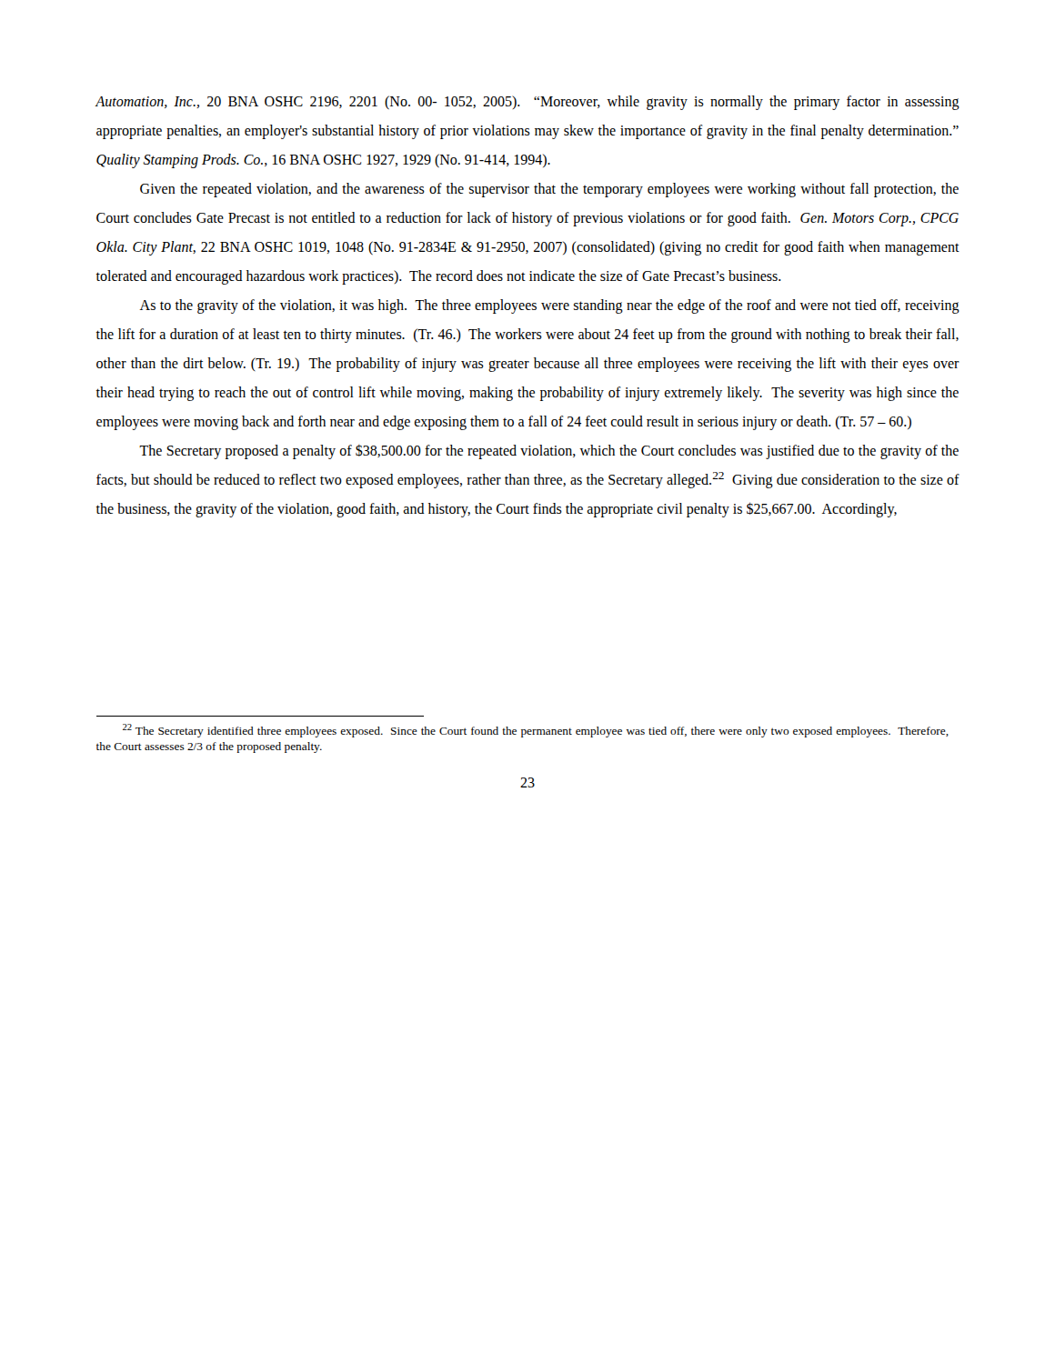Automation, Inc., 20 BNA OSHC 2196, 2201 (No. 00- 1052, 2005). “Moreover, while gravity is normally the primary factor in assessing appropriate penalties, an employer's substantial history of prior violations may skew the importance of gravity in the final penalty determination.” Quality Stamping Prods. Co., 16 BNA OSHC 1927, 1929 (No. 91-414, 1994).
Given the repeated violation, and the awareness of the supervisor that the temporary employees were working without fall protection, the Court concludes Gate Precast is not entitled to a reduction for lack of history of previous violations or for good faith. Gen. Motors Corp., CPCG Okla. City Plant, 22 BNA OSHC 1019, 1048 (No. 91-2834E & 91-2950, 2007) (consolidated) (giving no credit for good faith when management tolerated and encouraged hazardous work practices). The record does not indicate the size of Gate Precast’s business.
As to the gravity of the violation, it was high. The three employees were standing near the edge of the roof and were not tied off, receiving the lift for a duration of at least ten to thirty minutes. (Tr. 46.) The workers were about 24 feet up from the ground with nothing to break their fall, other than the dirt below. (Tr. 19.) The probability of injury was greater because all three employees were receiving the lift with their eyes over their head trying to reach the out of control lift while moving, making the probability of injury extremely likely. The severity was high since the employees were moving back and forth near and edge exposing them to a fall of 24 feet could result in serious injury or death. (Tr. 57 – 60.)
The Secretary proposed a penalty of $38,500.00 for the repeated violation, which the Court concludes was justified due to the gravity of the facts, but should be reduced to reflect two exposed employees, rather than three, as the Secretary alleged.22 Giving due consideration to the size of the business, the gravity of the violation, good faith, and history, the Court finds the appropriate civil penalty is $25,667.00. Accordingly,
22 The Secretary identified three employees exposed. Since the Court found the permanent employee was tied off, there were only two exposed employees. Therefore, the Court assesses 2/3 of the proposed penalty.
23